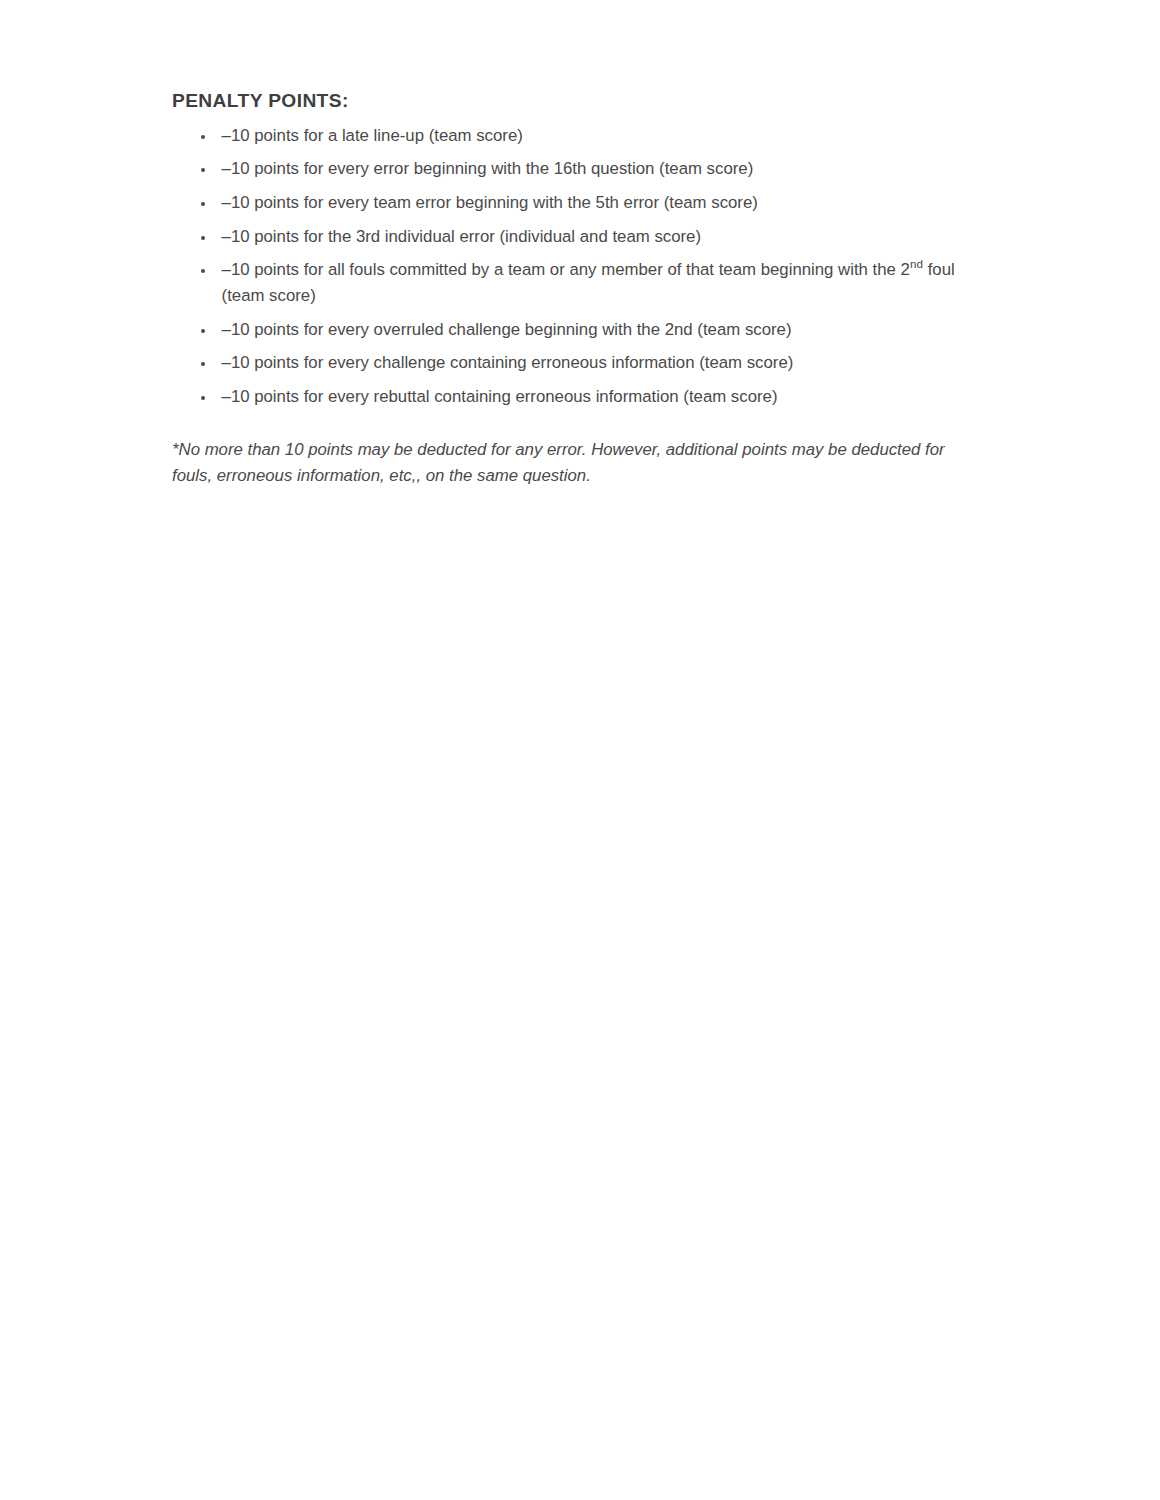PENALTY POINTS:
–10 points for a late line-up (team score)
–10 points for every error beginning with the 16th question (team score)
–10 points for every team error beginning with the 5th error (team score)
–10 points for the 3rd individual error (individual and team score)
–10 points for all fouls committed by a team or any member of that team beginning with the 2nd foul (team score)
–10 points for every overruled challenge beginning with the 2nd (team score)
–10 points for every challenge containing erroneous information (team score)
–10 points for every rebuttal containing erroneous information (team score)
*No more than 10 points may be deducted for any error. However, additional points may be deducted for fouls, erroneous information, etc,, on the same question.